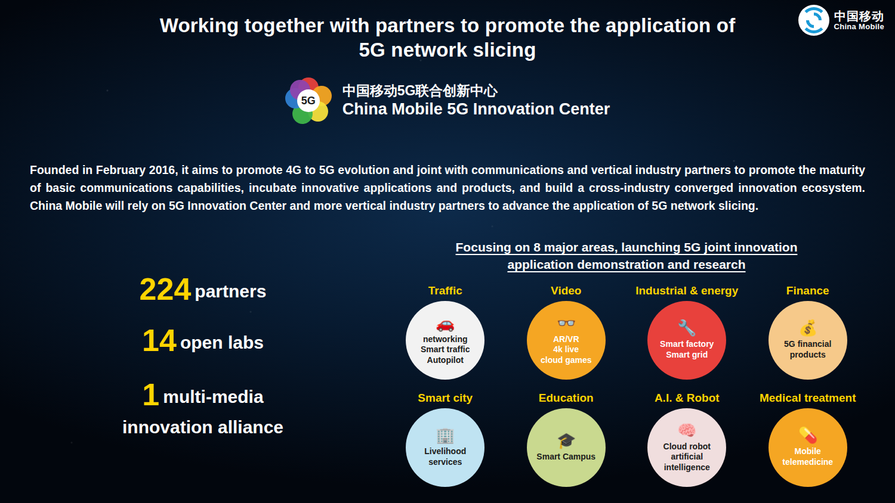Working together with partners to promote the application of
5G network slicing
中国移动
China Mobile
5G
中国移动5G联合创新中心
China Mobile 5G Innovation Center
Founded in February 2016, it aims to promote 4G to 5G evolution and joint with communications and vertical industry partners to promote the maturity of basic communications capabilities, incubate innovative applications and products, and build a cross-industry converged innovation ecosystem. China Mobile will rely on 5G Innovation Center and more vertical industry partners to advance the application of 5G network slicing.
224partners
14open labs
1multi-media
innovation alliance
Focusing on 8 major areas, launching 5G joint innovation
application demonstration and research
Traffic
🚗
networking
Smart traffic
Autopilot
Video
👓
AR/VR
4k live
cloud games
Industrial & energy
🔧
Smart factory
Smart grid
Finance
💰
5G financial
products
Smart city
🏢
Livelihood
services
Education
🎓
Smart Campus
A.I. & Robot
🧠
Cloud robot
artificial
intelligence
Medical treatment
💊
Mobile
telemedicine